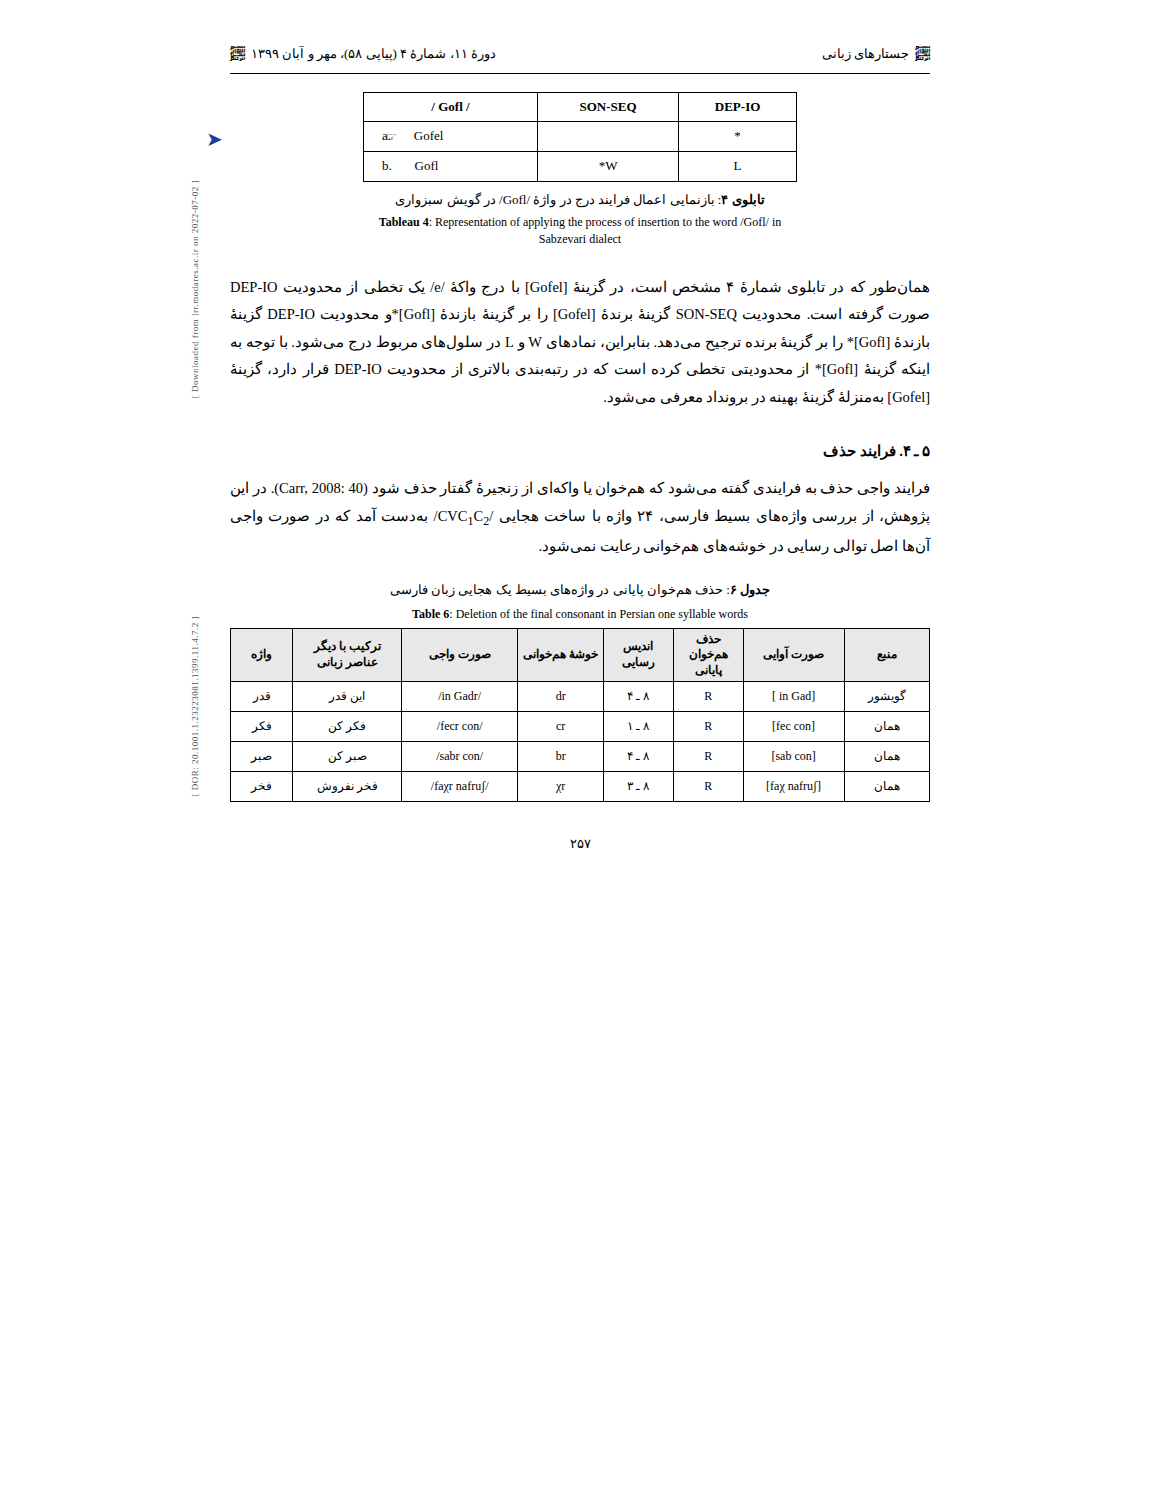➤
[ Downloaded from lrr.modares.ac.ir on 2022-07-02 ]
[ DOR: 20.1001.1.23223081.1399.11.4.7.2 ]
﷽ جستارهای زبانی
دورهٔ ۱۱، شمارهٔ ۴ (پیاپی ۵۸)، مهر و آبان ۱۳۹۹ ﷽
| / Gofl / | SON-SEQ | DEP-IO |
| --- | --- | --- |
| ☞ a. Gofel | | * |
| b. Gofl | *W | L |
تابلوی ۴: بازنمایی اعمال فرایند درج در واژهٔ /Gofl/ در گویش سبزواری
Tableau 4: Representation of applying the process of insertion to the word /Gofl/ in
Sabzevari dialect
همان‌طور که در تابلوی شمارهٔ ۴ مشخص است، در گزینهٔ [Gofel] با درج واکهٔ /e/ یک تخطی از محدودیت DEP-IO صورت گرفته است. محدودیت SON-SEQ گزینهٔ برندهٔ [Gofel] را بر گزینهٔ بازندهٔ [Gofl]*و محدودیت DEP-IO گزینهٔ بازندهٔ [Gofl]* را بر گزینهٔ برنده ترجیح می‌دهد. بنابراین، نمادهای W و L در سلول‌های مربوط درج می‌شود. با توجه به اینکه گزینهٔ [Gofl]* از محدودیتی تخطی کرده است که در رتبه‌بندی بالاتری از محدودیت DEP-IO قرار دارد، گزینهٔ [Gofel] به‌منزلهٔ گزینهٔ بهینه در برونداد معرفی می‌شود.
۵ ـ ۴. فرایند حذف
فرایند واجی حذف به فرایندی گفته می‌شود که هم‌خوان یا واکه‌ای از زنجیرهٔ گفتار حذف شود (Carr, 2008: 40). در این پژوهش، از بررسی واژه‌های بسیط فارسی، ۲۴ واژه با ساخت هجایی /CVC1C2/ به‌دست آمد که در صورت واجی آن‌ها اصل توالی رسایی در خوشه‌های هم‌خوانی رعایت نمی‌شود.
جدول ۶: حذف هم‌خوان پایانی در واژه‌های بسیط یک هجایی زبان فارسی
Table 6: Deletion of the final consonant in Persian one syllable words
| منبع | صورت آوایی | حذف هم‌خوان پایانی | اندیس رسایی | خوشهٔ هم‌خوانی | صورت واجی | ترکیب با دیگر عناصر زبانی | واژه |
| --- | --- | --- | --- | --- | --- | --- | --- |
| گویشور | [ in Gad] | R | ۸ ـ ۴ | dr | /in Gadr/ | این قدر | قدر |
| همان | [fec con] | R | ۸ ـ ۱ | cr | /fecr con/ | فکر کن | فکر |
| همان | [sab con] | R | ۸ ـ ۴ | br | /sabr con/ | صبر کن | صبر |
| همان | [faχ nafruʃ] | R | ۸ ـ ۳ | χr | /faχr nafruʃ/ | فخر نفروش | فخر |
۲۵۷